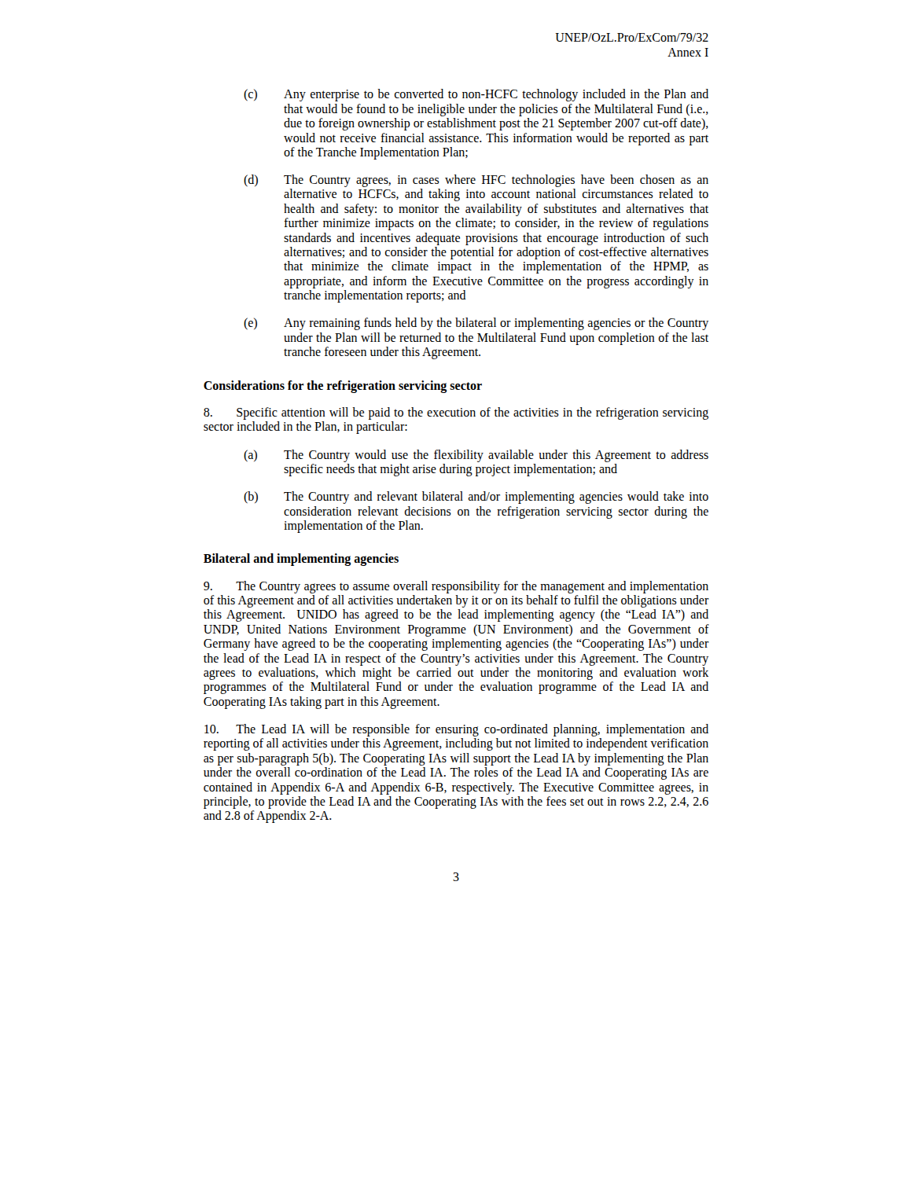UNEP/OzL.Pro/ExCom/79/32
Annex I
(c)
Any enterprise to be converted to non-HCFC technology included in the Plan and that would be found to be ineligible under the policies of the Multilateral Fund (i.e., due to foreign ownership or establishment post the 21 September 2007 cut-off date), would not receive financial assistance. This information would be reported as part of the Tranche Implementation Plan;
(d)
The Country agrees, in cases where HFC technologies have been chosen as an alternative to HCFCs, and taking into account national circumstances related to health and safety: to monitor the availability of substitutes and alternatives that further minimize impacts on the climate; to consider, in the review of regulations standards and incentives adequate provisions that encourage introduction of such alternatives; and to consider the potential for adoption of cost-effective alternatives that minimize the climate impact in the implementation of the HPMP, as appropriate, and inform the Executive Committee on the progress accordingly in tranche implementation reports; and
(e)
Any remaining funds held by the bilateral or implementing agencies or the Country under the Plan will be returned to the Multilateral Fund upon completion of the last tranche foreseen under this Agreement.
Considerations for the refrigeration servicing sector
8. Specific attention will be paid to the execution of the activities in the refrigeration servicing sector included in the Plan, in particular:
(a)
The Country would use the flexibility available under this Agreement to address specific needs that might arise during project implementation; and
(b)
The Country and relevant bilateral and/or implementing agencies would take into consideration relevant decisions on the refrigeration servicing sector during the implementation of the Plan.
Bilateral and implementing agencies
9. The Country agrees to assume overall responsibility for the management and implementation of this Agreement and of all activities undertaken by it or on its behalf to fulfil the obligations under this Agreement. UNIDO has agreed to be the lead implementing agency (the “Lead IA”) and UNDP, United Nations Environment Programme (UN Environment) and the Government of Germany have agreed to be the cooperating implementing agencies (the “Cooperating IAs”) under the lead of the Lead IA in respect of the Country’s activities under this Agreement. The Country agrees to evaluations, which might be carried out under the monitoring and evaluation work programmes of the Multilateral Fund or under the evaluation programme of the Lead IA and Cooperating IAs taking part in this Agreement.
10. The Lead IA will be responsible for ensuring co-ordinated planning, implementation and reporting of all activities under this Agreement, including but not limited to independent verification as per sub-paragraph 5(b). The Cooperating IAs will support the Lead IA by implementing the Plan under the overall co-ordination of the Lead IA. The roles of the Lead IA and Cooperating IAs are contained in Appendix 6-A and Appendix 6-B, respectively. The Executive Committee agrees, in principle, to provide the Lead IA and the Cooperating IAs with the fees set out in rows 2.2, 2.4, 2.6 and 2.8 of Appendix 2-A.
3